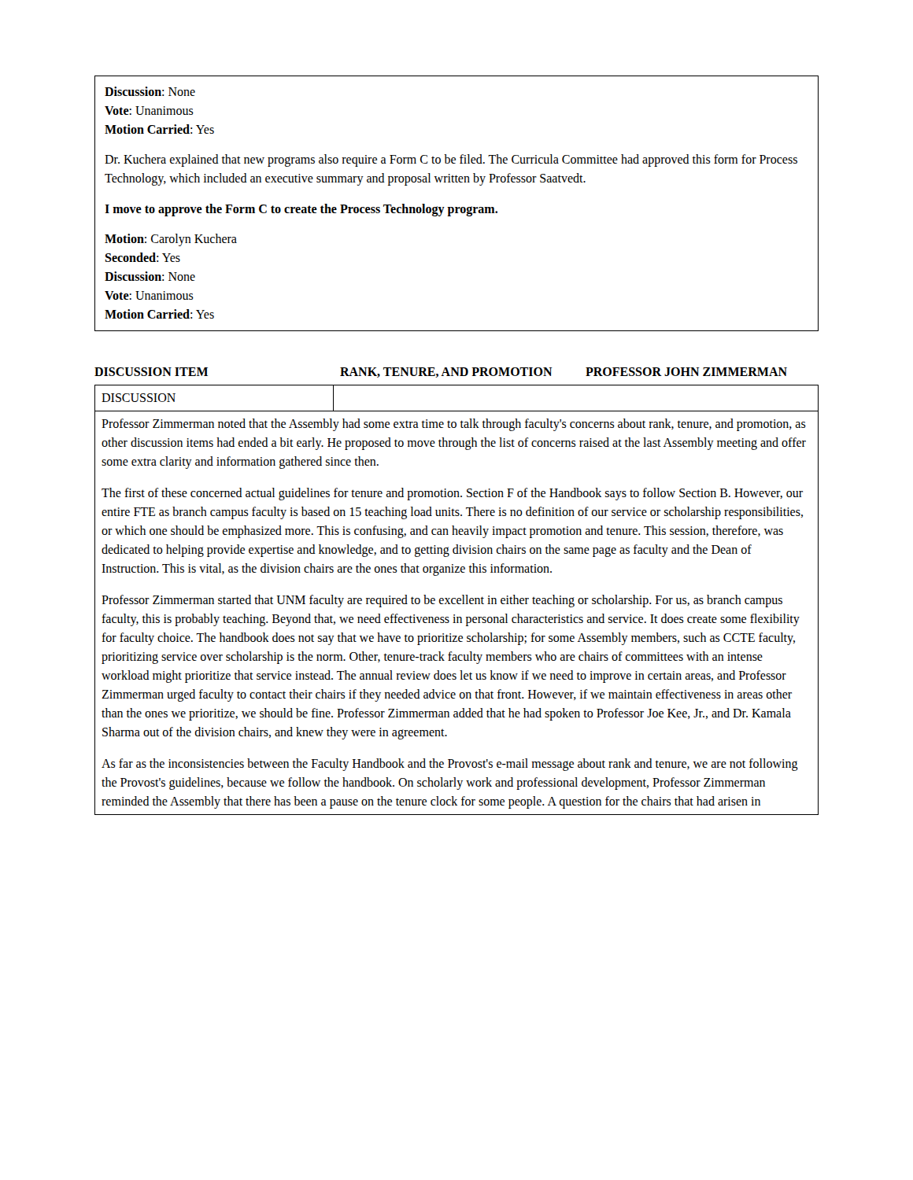Discussion: None
Vote: Unanimous
Motion Carried: Yes
Dr. Kuchera explained that new programs also require a Form C to be filed. The Curricula Committee had approved this form for Process Technology, which included an executive summary and proposal written by Professor Saatvedt.
I move to approve the Form C to create the Process Technology program.
Motion: Carolyn Kuchera
Seconded: Yes
Discussion: None
Vote: Unanimous
Motion Carried: Yes
DISCUSSION ITEM
RANK, TENURE, AND PROMOTION
PROFESSOR JOHN ZIMMERMAN
| DISCUSSION | |
| Professor Zimmerman noted that the Assembly had some extra time to talk through faculty's concerns about rank, tenure, and promotion, as other discussion items had ended a bit early. He proposed to move through the list of concerns raised at the last Assembly meeting and offer some extra clarity and information gathered since then. The first of these concerned actual guidelines for tenure and promotion. Section F of the Handbook says to follow Section B. However, our entire FTE as branch campus faculty is based on 15 teaching load units. There is no definition of our service or scholarship responsibilities, or which one should be emphasized more. This is confusing, and can heavily impact promotion and tenure. This session, therefore, was dedicated to helping provide expertise and knowledge, and to getting division chairs on the same page as faculty and the Dean of Instruction. This is vital, as the division chairs are the ones that organize this information. Professor Zimmerman started that UNM faculty are required to be excellent in either teaching or scholarship. For us, as branch campus faculty, this is probably teaching. Beyond that, we need effectiveness in personal characteristics and service. It does create some flexibility for faculty choice. The handbook does not say that we have to prioritize scholarship; for some Assembly members, such as CCTE faculty, prioritizing service over scholarship is the norm. Other, tenure-track faculty members who are chairs of committees with an intense workload might prioritize that service instead. The annual review does let us know if we need to improve in certain areas, and Professor Zimmerman urged faculty to contact their chairs if they needed advice on that front. However, if we maintain effectiveness in areas other than the ones we prioritize, we should be fine. Professor Zimmerman added that he had spoken to Professor Joe Kee, Jr., and Dr. Kamala Sharma out of the division chairs, and knew they were in agreement. As far as the inconsistencies between the Faculty Handbook and the Provost's e-mail message about rank and tenure, we are not following the Provost's guidelines, because we follow the handbook. On scholarly work and professional development, Professor Zimmerman reminded the Assembly that there has been a pause on the tenure clock for some people. A question for the chairs that had arisen in |